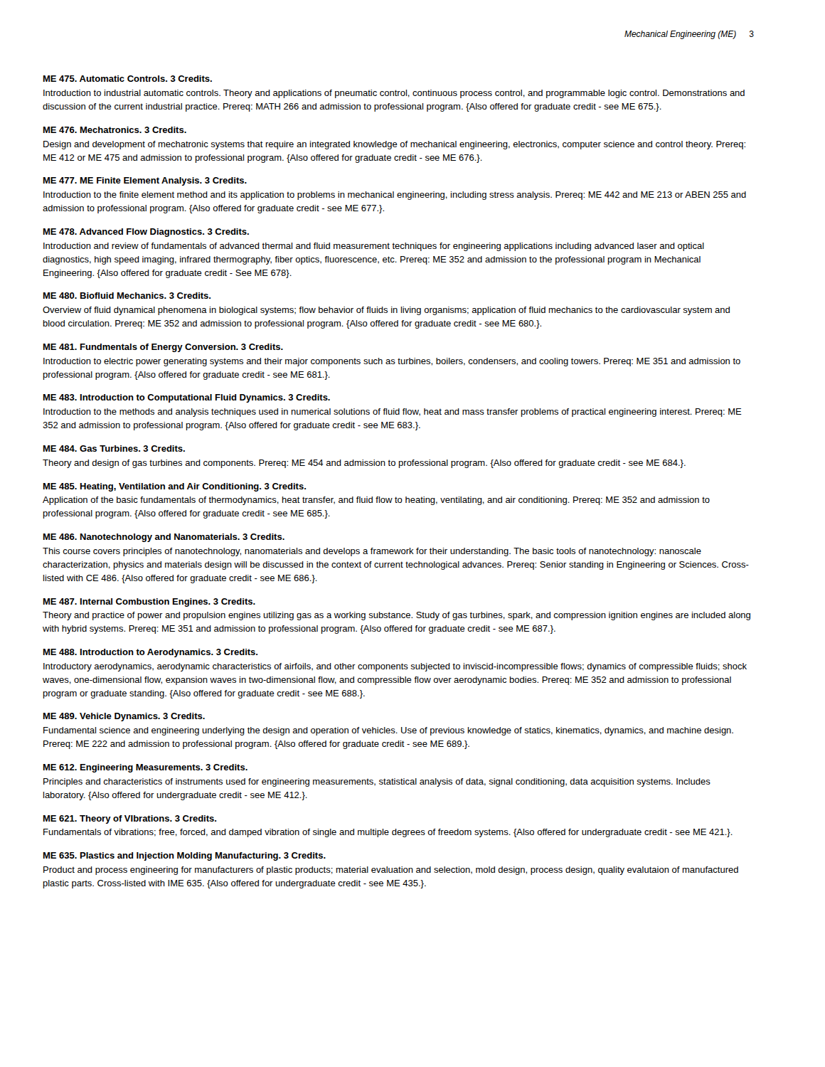Mechanical Engineering (ME) 3
ME 475. Automatic Controls. 3 Credits.
Introduction to industrial automatic controls. Theory and applications of pneumatic control, continuous process control, and programmable logic control. Demonstrations and discussion of the current industrial practice. Prereq: MATH 266 and admission to professional program. {Also offered for graduate credit - see ME 675.}.
ME 476. Mechatronics. 3 Credits.
Design and development of mechatronic systems that require an integrated knowledge of mechanical engineering, electronics, computer science and control theory. Prereq: ME 412 or ME 475 and admission to professional program. {Also offered for graduate credit - see ME 676.}.
ME 477. ME Finite Element Analysis. 3 Credits.
Introduction to the finite element method and its application to problems in mechanical engineering, including stress analysis. Prereq: ME 442 and ME 213 or ABEN 255 and admission to professional program. {Also offered for graduate credit - see ME 677.}.
ME 478. Advanced Flow Diagnostics. 3 Credits.
Introduction and review of fundamentals of advanced thermal and fluid measurement techniques for engineering applications including advanced laser and optical diagnostics, high speed imaging, infrared thermography, fiber optics, fluorescence, etc. Prereq: ME 352 and admission to the professional program in Mechanical Engineering. {Also offered for graduate credit - See ME 678}.
ME 480. Biofluid Mechanics. 3 Credits.
Overview of fluid dynamical phenomena in biological systems; flow behavior of fluids in living organisms; application of fluid mechanics to the cardiovascular system and blood circulation. Prereq: ME 352 and admission to professional program. {Also offered for graduate credit - see ME 680.}.
ME 481. Fundmentals of Energy Conversion. 3 Credits.
Introduction to electric power generating systems and their major components such as turbines, boilers, condensers, and cooling towers. Prereq: ME 351 and admission to professional program. {Also offered for graduate credit - see ME 681.}.
ME 483. Introduction to Computational Fluid Dynamics. 3 Credits.
Introduction to the methods and analysis techniques used in numerical solutions of fluid flow, heat and mass transfer problems of practical engineering interest. Prereq: ME 352 and admission to professional program. {Also offered for graduate credit - see ME 683.}.
ME 484. Gas Turbines. 3 Credits.
Theory and design of gas turbines and components. Prereq: ME 454 and admission to professional program. {Also offered for graduate credit - see ME 684.}.
ME 485. Heating, Ventilation and Air Conditioning. 3 Credits.
Application of the basic fundamentals of thermodynamics, heat transfer, and fluid flow to heating, ventilating, and air conditioning. Prereq: ME 352 and admission to professional program. {Also offered for graduate credit - see ME 685.}.
ME 486. Nanotechnology and Nanomaterials. 3 Credits.
This course covers principles of nanotechnology, nanomaterials and develops a framework for their understanding. The basic tools of nanotechnology: nanoscale characterization, physics and materials design will be discussed in the context of current technological advances. Prereq: Senior standing in Engineering or Sciences. Cross-listed with CE 486. {Also offered for graduate credit - see ME 686.}.
ME 487. Internal Combustion Engines. 3 Credits.
Theory and practice of power and propulsion engines utilizing gas as a working substance. Study of gas turbines, spark, and compression ignition engines are included along with hybrid systems. Prereq: ME 351 and admission to professional program. {Also offered for graduate credit - see ME 687.}.
ME 488. Introduction to Aerodynamics. 3 Credits.
Introductory aerodynamics, aerodynamic characteristics of airfoils, and other components subjected to inviscid-incompressible flows; dynamics of compressible fluids; shock waves, one-dimensional flow, expansion waves in two-dimensional flow, and compressible flow over aerodynamic bodies. Prereq: ME 352 and admission to professional program or graduate standing. {Also offered for graduate credit - see ME 688.}.
ME 489. Vehicle Dynamics. 3 Credits.
Fundamental science and engineering underlying the design and operation of vehicles. Use of previous knowledge of statics, kinematics, dynamics, and machine design. Prereq: ME 222 and admission to professional program. {Also offered for graduate credit - see ME 689.}.
ME 612. Engineering Measurements. 3 Credits.
Principles and characteristics of instruments used for engineering measurements, statistical analysis of data, signal conditioning, data acquisition systems. Includes laboratory. {Also offered for undergraduate credit - see ME 412.}.
ME 621. Theory of VIbrations. 3 Credits.
Fundamentals of vibrations; free, forced, and damped vibration of single and multiple degrees of freedom systems. {Also offered for undergraduate credit - see ME 421.}.
ME 635. Plastics and Injection Molding Manufacturing. 3 Credits.
Product and process engineering for manufacturers of plastic products; material evaluation and selection, mold design, process design, quality evalutaion of manufactured plastic parts. Cross-listed with IME 635. {Also offered for undergraduate credit - see ME 435.}.